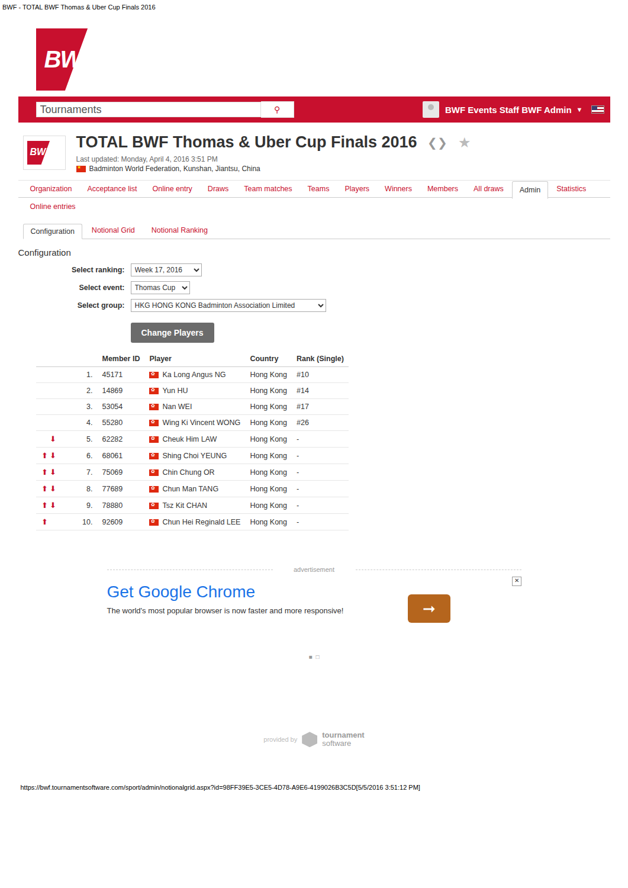BWF - TOTAL BWF Thomas & Uber Cup Finals 2016
BWF
⚲
BWF Events Staff BWF Admin ▼
BWF
TOTAL BWF Thomas & Uber Cup Finals 2016
❮❯ ★
Last updated: Monday, April 4, 2016 3:51 PM
Badminton World Federation, Kunshan, Jiantsu, China
Organization
Acceptance list
Online entry
Draws
Team matches
Teams
Players
Winners
Members
All draws
Admin
Statistics
Online entries
Configuration
Notional Grid
Notional Ranking
Configuration
Select ranking: Week 17, 2016
Select event: Thomas Cup
Select group: HKG HONG KONG Badminton Association Limited
Change Players
| | | Member ID | Player | Country | Rank (Single) |
| --- | --- | --- | --- | --- | --- |
| | 1. | 45171 | Ka Long Angus NG | Hong Kong | #10 |
| | 2. | 14869 | Yun HU | Hong Kong | #14 |
| | 3. | 53054 | Nan WEI | Hong Kong | #17 |
| | 4. | 55280 | Wing Ki Vincent WONG | Hong Kong | #26 |
| ⬇ | 5. | 62282 | Cheuk Him LAW | Hong Kong | - |
| ⬆ ⬇ | 6. | 68061 | Shing Choi YEUNG | Hong Kong | - |
| ⬆ ⬇ | 7. | 75069 | Chin Chung OR | Hong Kong | - |
| ⬆ ⬇ | 8. | 77689 | Chun Man TANG | Hong Kong | - |
| ⬆ ⬇ | 9. | 78880 | Tsz Kit CHAN | Hong Kong | - |
| ⬆ | 10. | 92609 | Chun Hei Reginald LEE | Hong Kong | - |
advertisement
✕
Get Google Chrome
The world's most popular browser is now faster and more responsive!
➞
■□
provided by tournamentsoftware
https://bwf.tournamentsoftware.com/sport/admin/notionalgrid.aspx?id=98FF39E5-3CE5-4D78-A9E6-4199026B3C5D[5/5/2016 3:51:12 PM]